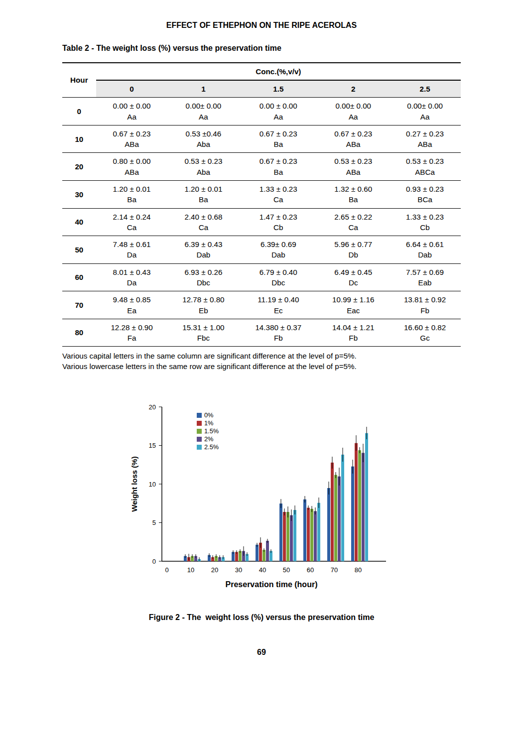EFFECT OF ETHEPHON ON THE RIPE ACEROLAS
Table 2 - The weight loss (%) versus the preservation time
| Hour | Conc.(%,v/v) |
| --- | --- |
| 0 | 1 | 1.5 | 2 | 2.5 |
| 0 | 0.00 ± 0.00 Aa | 0.00± 0.00 Aa | 0.00 ± 0.00 Aa | 0.00± 0.00 Aa | 0.00± 0.00 Aa |
| 10 | 0.67 ± 0.23 ABa | 0.53 ±0.46 Aba | 0.67 ± 0.23 Ba | 0.67 ± 0.23 ABa | 0.27 ± 0.23 ABa |
| 20 | 0.80 ± 0.00 ABa | 0.53 ± 0.23 Aba | 0.67 ± 0.23 Ba | 0.53 ± 0.23 ABa | 0.53 ± 0.23 ABCa |
| 30 | 1.20 ± 0.01 Ba | 1.20 ± 0.01 Ba | 1.33 ± 0.23 Ca | 1.32 ± 0.60 Ba | 0.93 ± 0.23 BCa |
| 40 | 2.14 ± 0.24 Ca | 2.40 ± 0.68 Ca | 1.47 ± 0.23 Cb | 2.65 ± 0.22 Ca | 1.33 ± 0.23 Cb |
| 50 | 7.48 ± 0.61 Da | 6.39 ± 0.43 Dab | 6.39± 0.69 Dab | 5.96 ± 0.77 Db | 6.64 ± 0.61 Dab |
| 60 | 8.01 ± 0.43 Da | 6.93 ± 0.26 Dbc | 6.79 ± 0.40 Dbc | 6.49 ± 0.45 Dc | 7.57 ± 0.69 Eab |
| 70 | 9.48 ± 0.85 Ea | 12.78 ± 0.80 Eb | 11.19 ± 0.40 Ec | 10.99 ± 1.16 Eac | 13.81 ± 0.92 Fb |
| 80 | 12.28 ± 0.90 Fa | 15.31 ± 1.00 Fbc | 14.380 ± 0.37 Fb | 14.04 ± 1.21 Fb | 16.60 ± 0.82 Gc |
Various capital letters in the same column are significant difference at the level of p=5%.
Various lowercase letters in the same row are significant difference at the level of p=5%.
0 5 10 15 20 Weight loss (%) 0 10 20 30 40 50 60 70 80 Preservation time (hour) 0% 1% 1.5% 2% 2.5%
Figure 2 - The weight loss (%) versus the preservation time
69